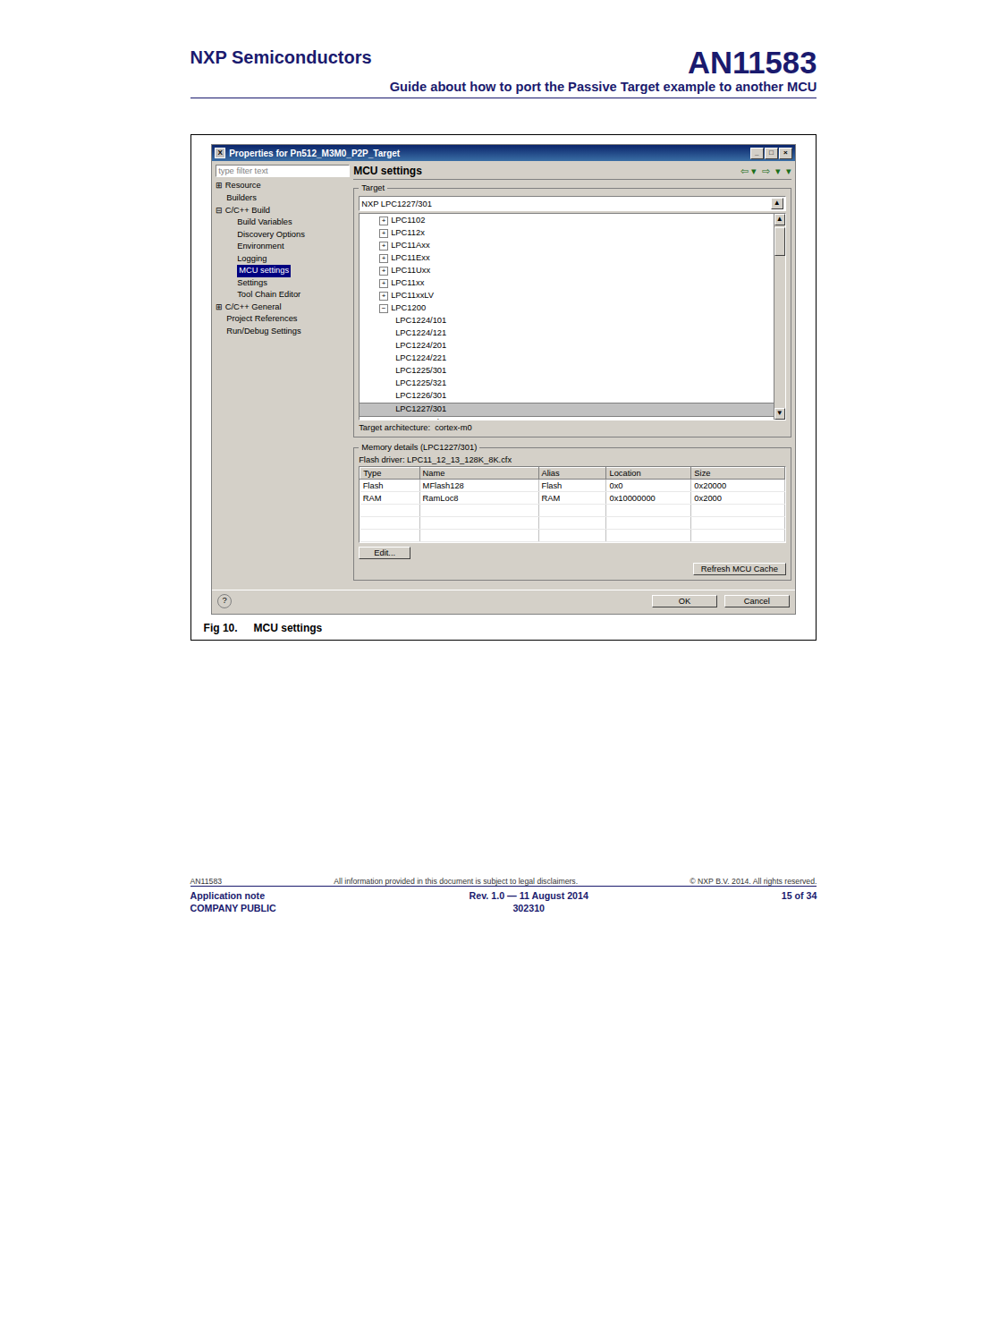NXP Semiconductors
AN11583
Guide about how to port the Passive Target example to another MCU
XProperties for Pn512_M3M0_P2P_Target
_□×
type filter text
⊞ Resource
Builders
⊟ C/C++ Build
Build Variables
Discovery Options
Environment
Logging
MCU settings
Settings
Tool Chain Editor
⊞ C/C++ General
Project References
Run/Debug Settings
MCU settings
⇦ ▾ ⇨ ▾ ▾
Target
NXP LPC1227/301 ▲
+LPC1102
+LPC112x
+LPC11Axx
+LPC11Exx
+LPC11Uxx
+LPC11xx
+LPC11xxLV
−LPC1200
LPC1224/101
LPC1224/121
LPC1224/201
LPC1224/221
LPC1225/301
LPC1225/321
LPC1226/301
LPC1227/301
LPC12D27/301
▲
▼
Target architecture: cortex-m0
Memory details (LPC1227/301)
Flash driver: LPC11_12_13_128K_8K.cfx
| Type | Name | Alias | Location | Size |
| --- | --- | --- | --- | --- |
| Flash | MFlash128 | Flash | 0x0 | 0x20000 |
| RAM | RamLoc8 | RAM | 0x10000000 | 0x2000 |
Edit...
Refresh MCU Cache
?
OK Cancel
Fig 10. MCU settings
AN11583 All information provided in this document is subject to legal disclaimers. © NXP B.V. 2014. All rights reserved.
Application note
COMPANY PUBLIC
Rev. 1.0 — 11 August 2014
302310
15 of 34